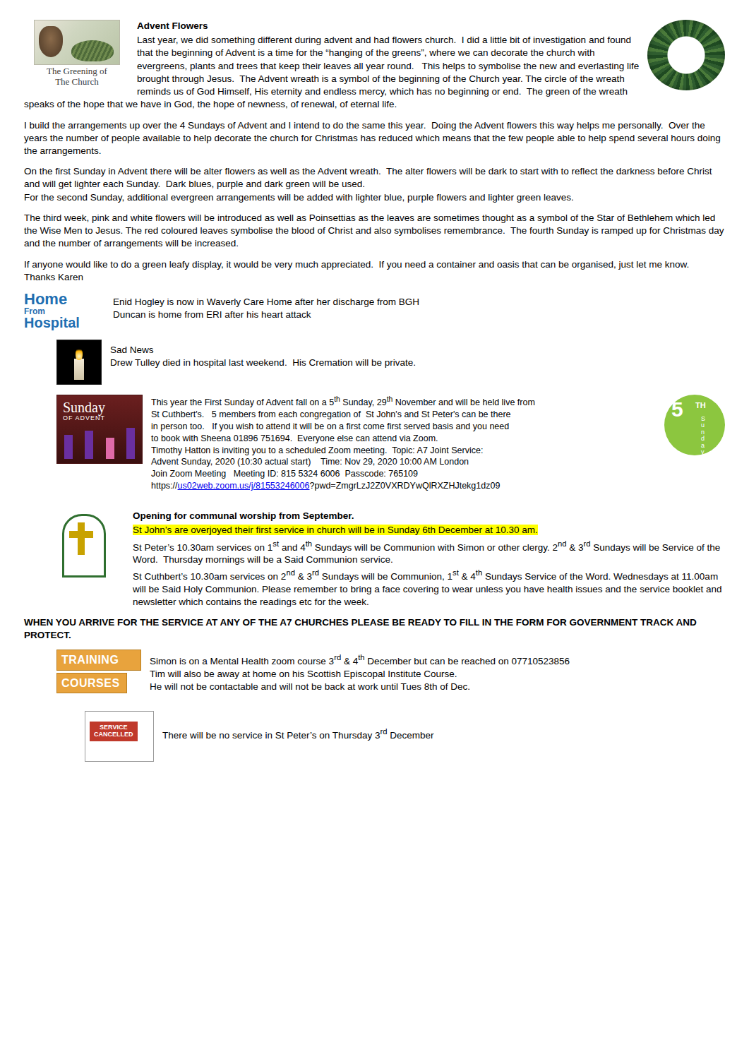The Greening of
The Church
Advent Flowers
Last year, we did something different during advent and had flowers church. I did a little bit of investigation and found that the beginning of Advent is a time for the “hanging of the greens”, where we can decorate the church with evergreens, plants and trees that keep their leaves all year round. This helps to symbolise the new and everlasting life brought through Jesus. The Advent wreath is a symbol of the beginning of the Church year. The circle of the wreath reminds us of God Himself, His eternity and endless mercy, which has no beginning or end. The green of the wreath speaks of the hope that we have in God, the hope of newness, of renewal, of eternal life.
I build the arrangements up over the 4 Sundays of Advent and I intend to do the same this year. Doing the Advent flowers this way helps me personally. Over the years the number of people available to help decorate the church for Christmas has reduced which means that the few people able to help spend several hours doing the arrangements.
On the first Sunday in Advent there will be alter flowers as well as the Advent wreath. The alter flowers will be dark to start with to reflect the darkness before Christ and will get lighter each Sunday. Dark blues, purple and dark green will be used.
For the second Sunday, additional evergreen arrangements will be added with lighter blue, purple flowers and lighter green leaves.
The third week, pink and white flowers will be introduced as well as Poinsettias as the leaves are sometimes thought as a symbol of the Star of Bethlehem which led the Wise Men to Jesus. The red coloured leaves symbolise the blood of Christ and also symbolises remembrance. The fourth Sunday is ramped up for Christmas day and the number of arrangements will be increased.
If anyone would like to do a green leafy display, it would be very much appreciated. If you need a container and oasis that can be organised, just let me know. Thanks Karen
Home
From
Hospital
Enid Hogley is now in Waverly Care Home after her discharge from BGH
Duncan is home from ERI after his heart attack
Sad News
Drew Tulley died in hospital last weekend. His Cremation will be private.
Sunday
OF ADVENT
5
TH
S
u
n
d
a
y
This year the First Sunday of Advent fall on a 5th Sunday, 29th November and will be held live from
St Cuthbert's. 5 members from each congregation of St John's and St Peter's can be there
in person too. If you wish to attend it will be on a first come first served basis and you need
to book with Sheena 01896 751694. Everyone else can attend via Zoom.
Timothy Hatton is inviting you to a scheduled Zoom meeting. Topic: A7 Joint Service:
Advent Sunday, 2020 (10:30 actual start) Time: Nov 29, 2020 10:00 AM London
Join Zoom Meeting Meeting ID: 815 5324 6006 Passcode: 765109
https://us02web.zoom.us/j/81553246006?pwd=ZmgrLzJ2Z0VXRDYwQlRXZHJtekg1dz09
Opening for communal worship from September.
St John’s are overjoyed their first service in church will be in Sunday 6th December at 10.30 am.
St Peter’s 10.30am services on 1st and 4th Sundays will be Communion with Simon or other clergy. 2nd & 3rd Sundays will be Service of the Word. Thursday mornings will be a Said Communion service.
St Cuthbert’s 10.30am services on 2nd & 3rd Sundays will be Communion, 1st & 4th Sundays Service of the Word. Wednesdays at 11.00am will be Said Holy Communion. Please remember to bring a face covering to wear unless you have health issues and the service booklet and newsletter which contains the readings etc for the week.
WHEN YOU ARRIVE FOR THE SERVICE AT ANY OF THE A7 CHURCHES PLEASE BE READY TO FILL IN THE FORM FOR GOVERNMENT TRACK AND PROTECT.
TRAINING
COURSES
Simon is on a Mental Health zoom course 3rd & 4th December but can be reached on 07710523856
Tim will also be away at home on his Scottish Episcopal Institute Course.
He will not be contactable and will not be back at work until Tues 8th of Dec.
SERVICE
CANCELLED
There will be no service in St Peter’s on Thursday 3rd December